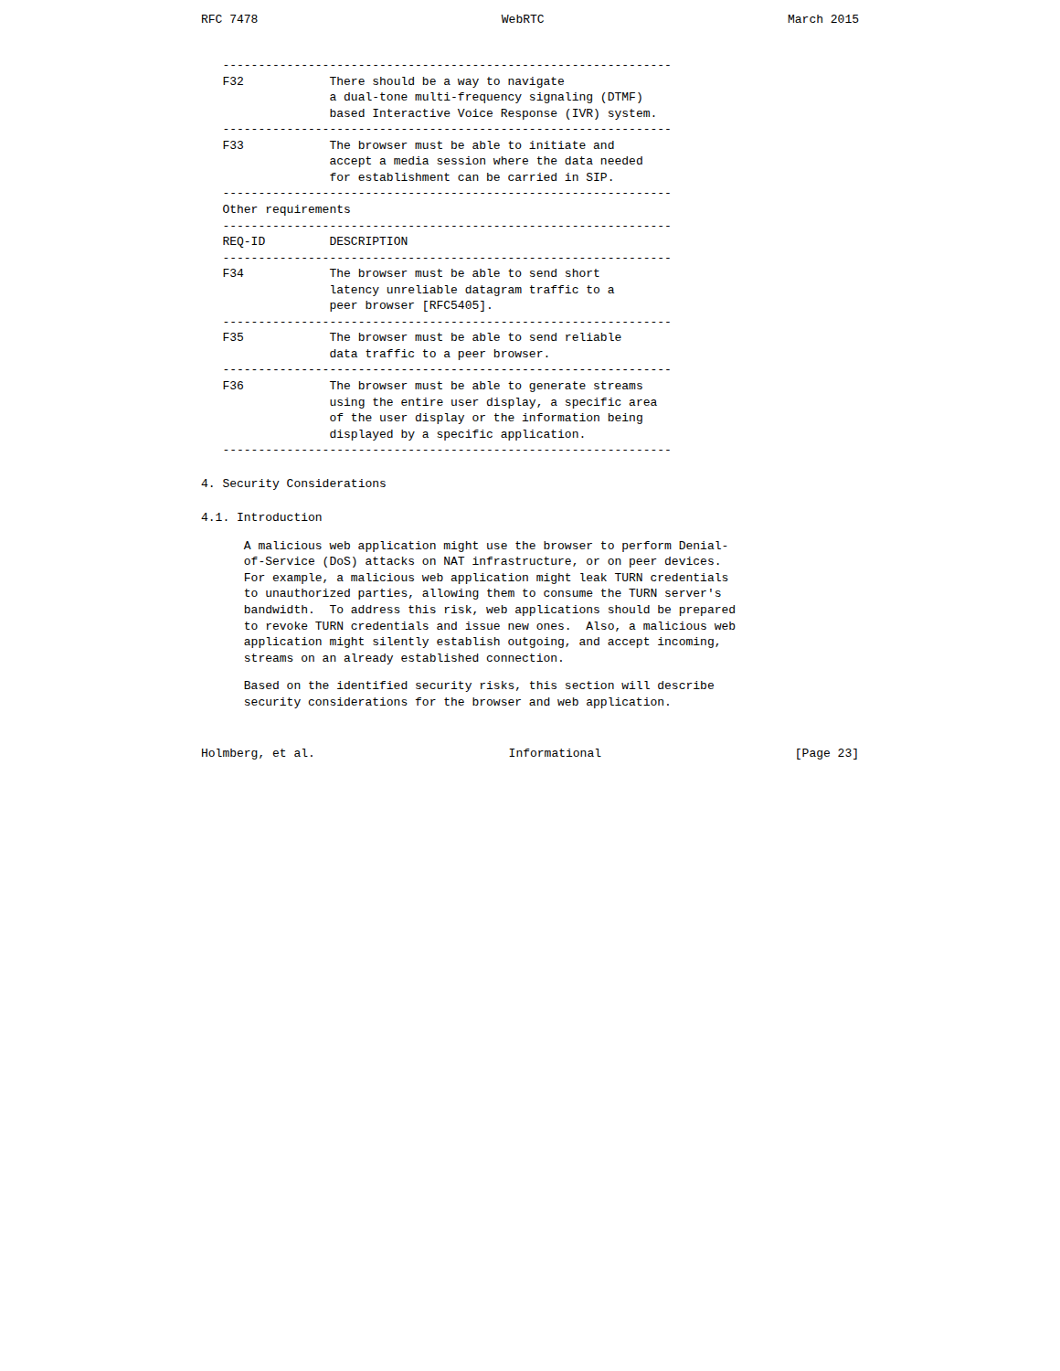RFC 7478 WebRTC March 2015
   ---------------------------------------------------------------
   F32            There should be a way to navigate
                  a dual-tone multi-frequency signaling (DTMF)
                  based Interactive Voice Response (IVR) system.
   ---------------------------------------------------------------
   F33            The browser must be able to initiate and
                  accept a media session where the data needed
                  for establishment can be carried in SIP.
   ---------------------------------------------------------------
   Other requirements
   ---------------------------------------------------------------
   REQ-ID         DESCRIPTION
   ---------------------------------------------------------------
   F34            The browser must be able to send short
                  latency unreliable datagram traffic to a
                  peer browser [RFC5405].
   ---------------------------------------------------------------
   F35            The browser must be able to send reliable
                  data traffic to a peer browser.
   ---------------------------------------------------------------
   F36            The browser must be able to generate streams
                  using the entire user display, a specific area
                  of the user display or the information being
                  displayed by a specific application.
   ---------------------------------------------------------------
4. Security Considerations
4.1. Introduction
A malicious web application might use the browser to perform Denial- of-Service (DoS) attacks on NAT infrastructure, or on peer devices. For example, a malicious web application might leak TURN credentials to unauthorized parties, allowing them to consume the TURN server's bandwidth. To address this risk, web applications should be prepared to revoke TURN credentials and issue new ones. Also, a malicious web application might silently establish outgoing, and accept incoming, streams on an already established connection.
Based on the identified security risks, this section will describe security considerations for the browser and web application.
Holmberg, et al. Informational [Page 23]